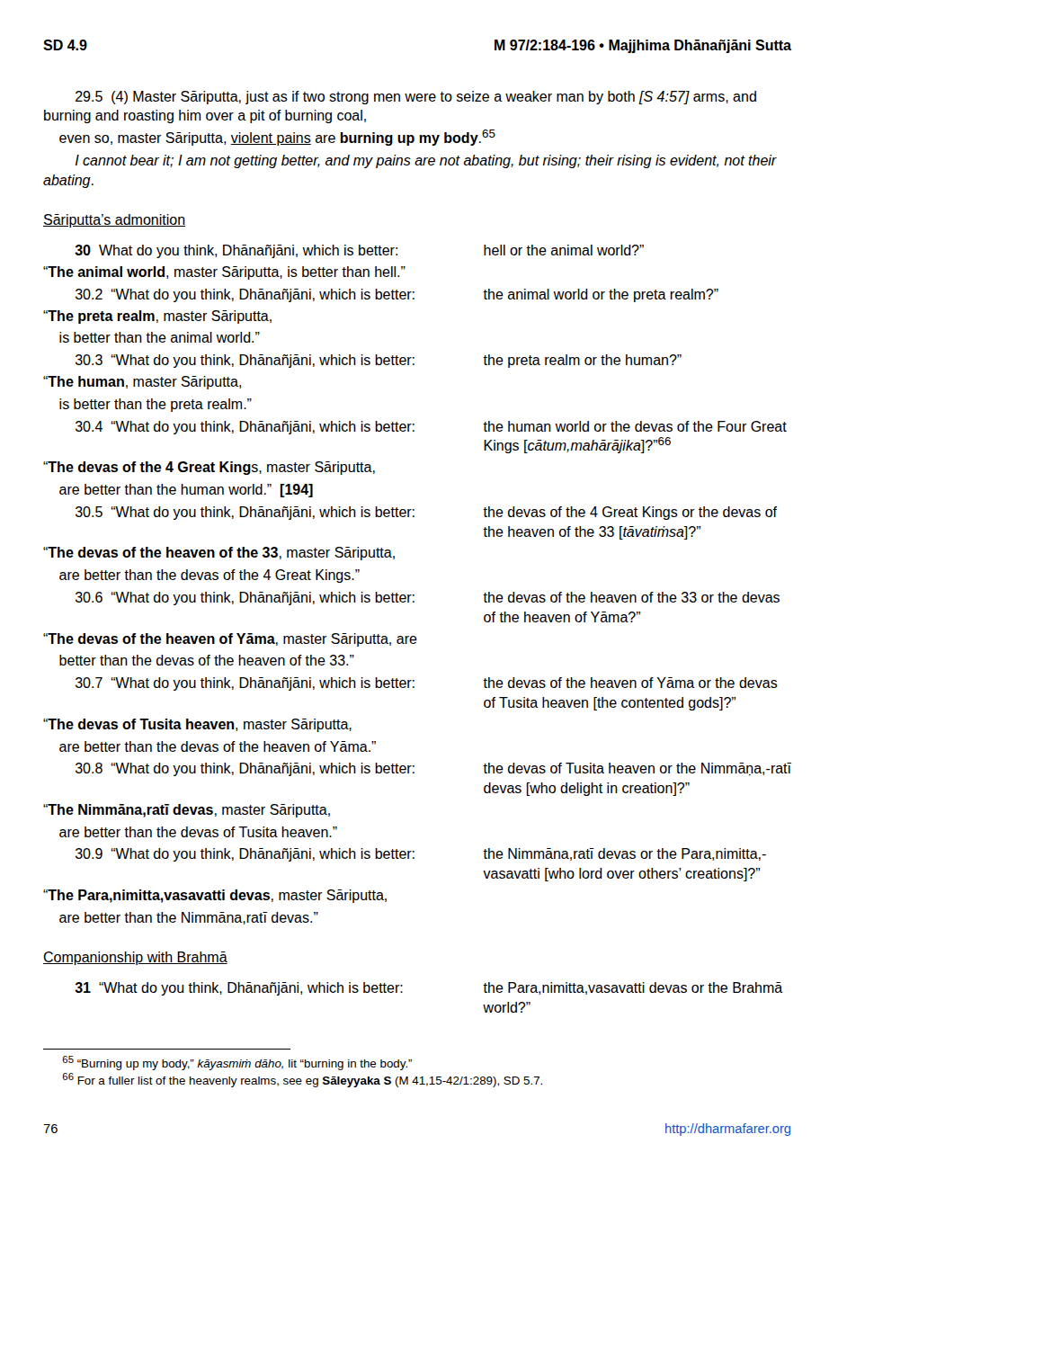SD 4.9
M 97/2:184-196 • Majjhima Dhānañjāni Sutta
29.5 (4) Master Sāriputta, just as if two strong men were to seize a weaker man by both [S 4:57] arms, and burning and roasting him over a pit of burning coal,
even so, master Sāriputta, violent pains are burning up my body.65
I cannot bear it; I am not getting better, and my pains are not abating, but rising; their rising is evident, not their abating.
Sāriputta’s admonition
30 What do you think, Dhānañjāni, which is better:
hell or the animal world?”
“The animal world, master Sāriputta, is better than hell.”
30.2 “What do you think, Dhānañjāni, which is better:
the animal world or the preta realm?”
“The preta realm, master Sāriputta,
is better than the animal world.”
30.3 “What do you think, Dhānañjāni, which is better:
the preta realm or the human?”
“The human, master Sāriputta,
is better than the preta realm.”
30.4 “What do you think, Dhānañjāni, which is better:
the human world or the devas of the Four Great Kings [cātum,mahārājika]?”66
“The devas of the 4 Great Kings, master Sāriputta,
are better than the human world.” [194]
30.5 “What do you think, Dhānañjāni, which is better:
the devas of the 4 Great Kings or the devas of the heaven of the 33 [tāvatiṁsa]?”
“The devas of the heaven of the 33, master Sāriputta,
are better than the devas of the 4 Great Kings.”
30.6 “What do you think, Dhānañjāni, which is better:
the devas of the heaven of the 33 or the devas of the heaven of Yāma?”
“The devas of the heaven of Yāma, master Sāriputta, are
better than the devas of the heaven of the 33.”
30.7 “What do you think, Dhānañjāni, which is better:
the devas of the heaven of Yāma or the devas of Tusita heaven [the contented gods]?”
“The devas of Tusita heaven, master Sāriputta,
are better than the devas of the heaven of Yāma.”
30.8 “What do you think, Dhānañjāni, which is better:
the devas of Tusita heaven or the Nimmāṇa,-ratī devas [who delight in creation]?”
“The Nimmāna,ratī devas, master Sāriputta,
are better than the devas of Tusita heaven.”
30.9 “What do you think, Dhānañjāni, which is better:
the Nimmāna,ratī devas or the Para,nimitta,-vasavatti [who lord over others’ creations]?”
“The Para,nimitta,vasavatti devas, master Sāriputta,
are better than the Nimmāna,ratī devas.”
Companionship with Brahmā
31 “What do you think, Dhānañjāni, which is better:
the Para,nimitta,vasavatti devas or the Brahmā world?”
65 “Burning up my body,” kāyasmiṁ dāho, lit “burning in the body.”
66 For a fuller list of the heavenly realms, see eg Sāleyyaka S (M 41,15-42/1:289), SD 5.7.
76
http://dharmafarer.org